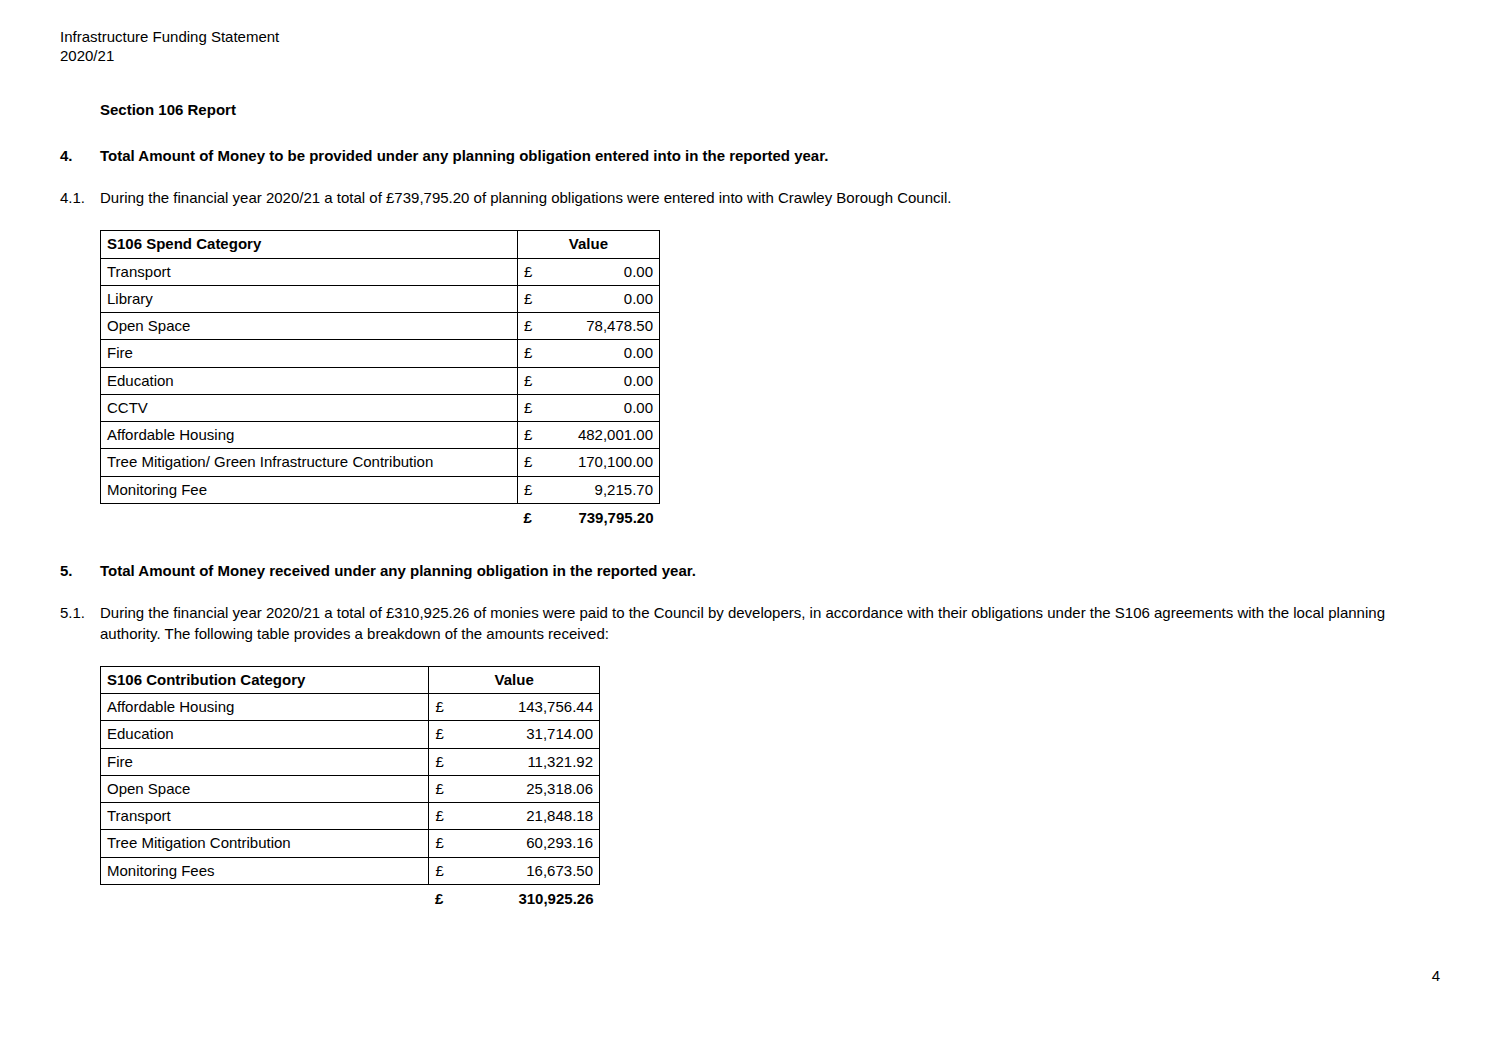Infrastructure Funding Statement
2020/21
Section 106 Report
4.
Total Amount of Money to be provided under any planning obligation entered into in the reported year.
4.1.
During the financial year 2020/21 a total of £739,795.20 of planning obligations were entered into with Crawley Borough Council.
| S106 Spend Category | Value |
| --- | --- |
| Transport | £ | 0.00 |
| Library | £ | 0.00 |
| Open Space | £ | 78,478.50 |
| Fire | £ | 0.00 |
| Education | £ | 0.00 |
| CCTV | £ | 0.00 |
| Affordable Housing | £ | 482,001.00 |
| Tree Mitigation/ Green Infrastructure Contribution | £ | 170,100.00 |
| Monitoring Fee | £ | 9,215.70 |
| | £ | 739,795.20 |
5.
Total Amount of Money received under any planning obligation in the reported year.
5.1.
During the financial year 2020/21 a total of £310,925.26 of monies were paid to the Council by developers, in accordance with their obligations under the S106 agreements with the local planning authority. The following table provides a breakdown of the amounts received:
| S106 Contribution Category | Value |
| --- | --- |
| Affordable Housing | £ | 143,756.44 |
| Education | £ | 31,714.00 |
| Fire | £ | 11,321.92 |
| Open Space | £ | 25,318.06 |
| Transport | £ | 21,848.18 |
| Tree Mitigation Contribution | £ | 60,293.16 |
| Monitoring Fees | £ | 16,673.50 |
| | £ | 310,925.26 |
4